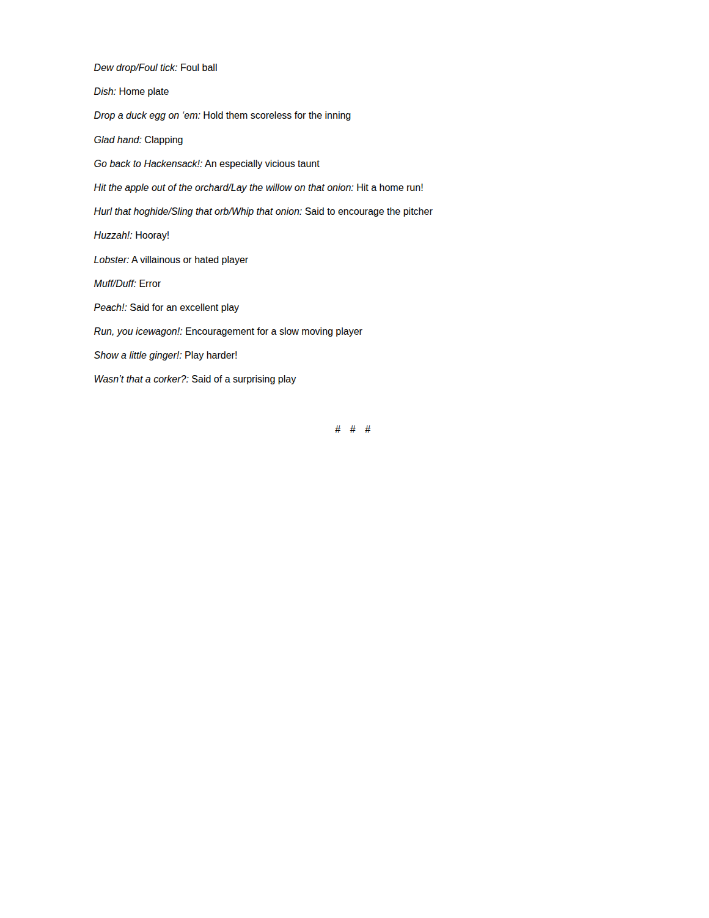Dew drop/Foul tick: Foul ball
Dish: Home plate
Drop a duck egg on ‘em: Hold them scoreless for the inning
Glad hand: Clapping
Go back to Hackensack!: An especially vicious taunt
Hit the apple out of the orchard/Lay the willow on that onion: Hit a home run!
Hurl that hoghide/Sling that orb/Whip that onion: Said to encourage the pitcher
Huzzah!: Hooray!
Lobster: A villainous or hated player
Muff/Duff: Error
Peach!: Said for an excellent play
Run, you icewagon!: Encouragement for a slow moving player
Show a little ginger!: Play harder!
Wasn’t that a corker?: Said of a surprising play
# # #